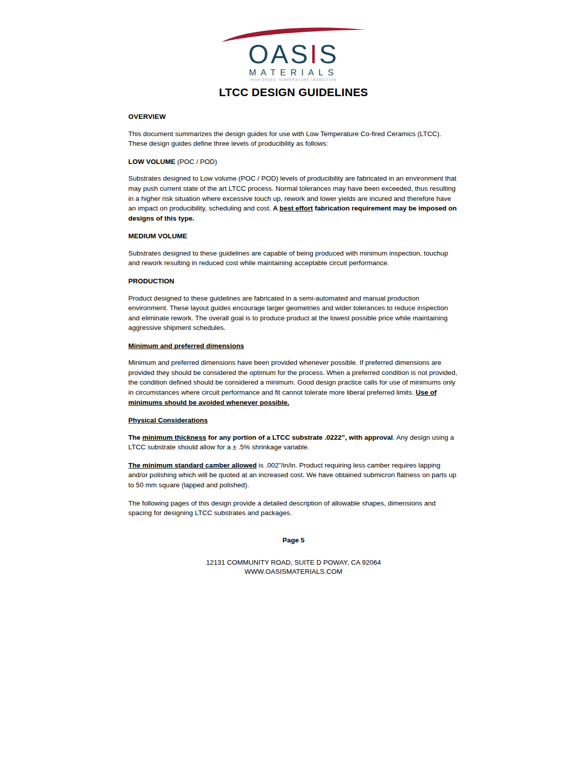OASIS
MATERIALS
HIGH SPEED TEMPERATURE TRANSITION
LTCC DESIGN GUIDELINES
OVERVIEW
This document summarizes the design guides for use with Low Temperature Co-fired Ceramics (LTCC). These design guides define three levels of producibility as follows:
LOW VOLUME (POC / POD)
Substrates designed to Low volume (POC / POD) levels of producibility are fabricated in an environment that may push current state of the art LTCC process. Normal tolerances may have been exceeded, thus resulting in a higher risk situation where excessive touch up, rework and lower yields are incured and therefore have an impact on producibility, scheduling and cost. A best effort fabrication requirement may be imposed on designs of this type.
MEDIUM VOLUME
Substrates designed to these guidelines are capable of being produced with minimum inspection, touchup and rework resulting in reduced cost while maintaining acceptable circuit performance.
PRODUCTION
Product designed to these guidelines are fabricated in a semi-automated and manual production environment. These layout guides encourage larger geometries and wider tolerances to reduce inspection and eliminate rework. The overall goal is to produce product at the lowest possible price while maintaining aggressive shipment schedules.
Minimum and preferred dimensions
Minimum and preferred dimensions have been provided whenever possible. If preferred dimensions are provided they should be considered the optimum for the process. When a preferred condition is not provided, the condition defined should be considered a minimum. Good design practice calls for use of minimums only in circumstances where circuit performance and fit cannot tolerate more liberal preferred limits. Use of minimums should be avoided whenever possible.
Physical Considerations
The minimum thickness for any portion of a LTCC substrate .0222”, with approval. Any design using a LTCC substrate should allow for a ± .5% shrinkage variable.
The minimum standard camber allowed is .002”/in/in. Product requiring less camber requires lapping and/or polishing which will be quoted at an increased cost. We have obtained submicron flatness on parts up to 50 mm square (lapped and polished).
The following pages of this design provide a detailed description of allowable shapes, dimensions and spacing for designing LTCC substrates and packages.
Page 5
12131 COMMUNITY ROAD, SUITE D POWAY, CA 92064
WWW.OASISMATERIALS.COM